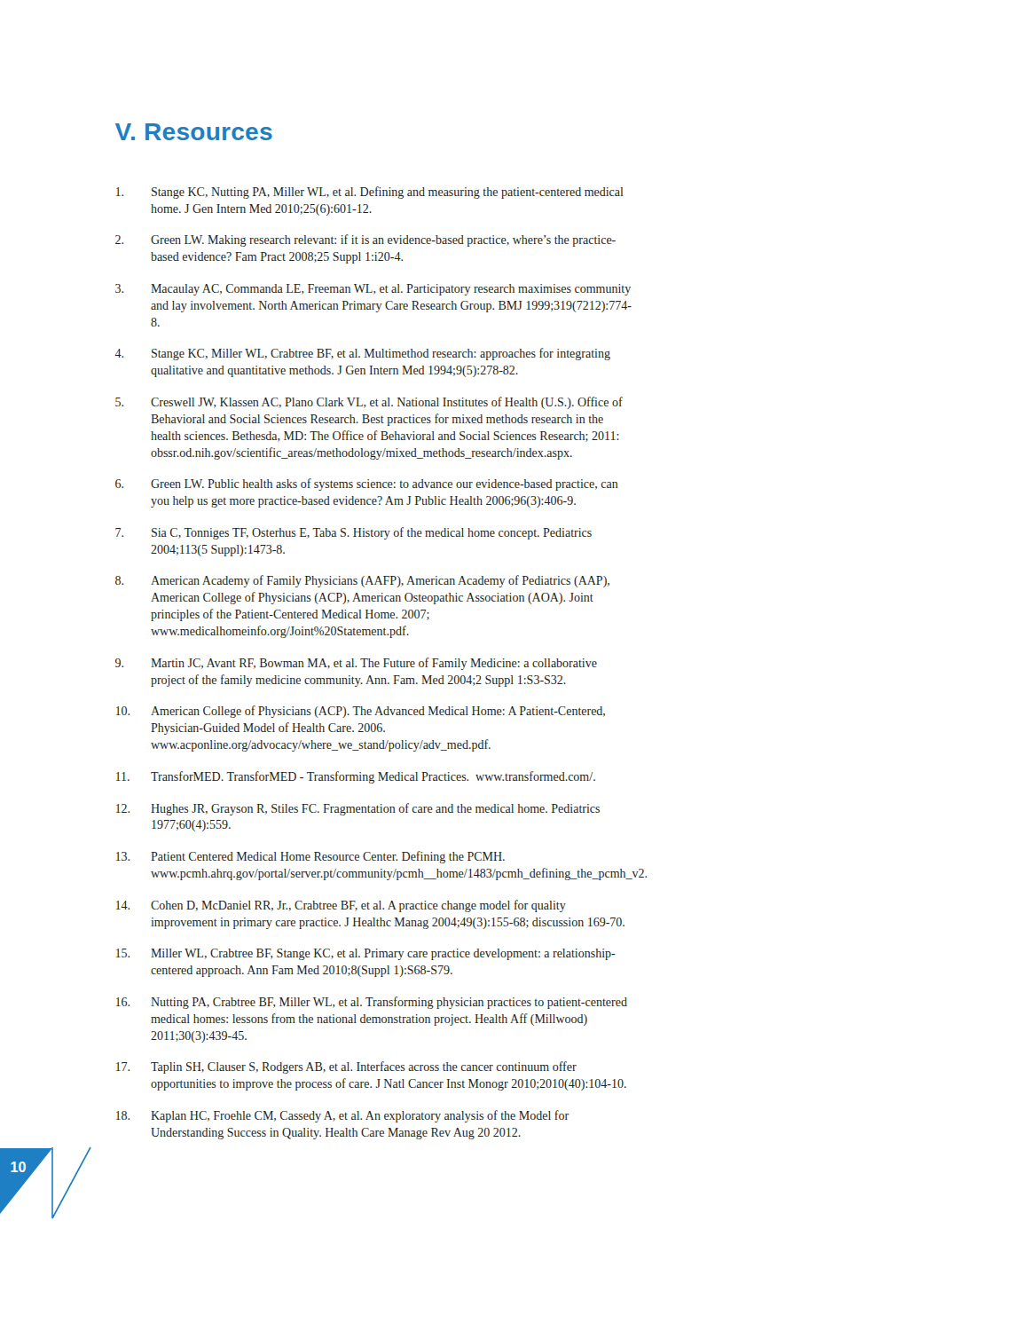V. Resources
Stange KC, Nutting PA, Miller WL, et al. Defining and measuring the patient-centered medical home. J Gen Intern Med 2010;25(6):601-12.
Green LW. Making research relevant: if it is an evidence-based practice, where’s the practice-based evidence? Fam Pract 2008;25 Suppl 1:i20-4.
Macaulay AC, Commanda LE, Freeman WL, et al. Participatory research maximises community and lay involvement. North American Primary Care Research Group. BMJ 1999;319(7212):774-8.
Stange KC, Miller WL, Crabtree BF, et al. Multimethod research: approaches for integrating qualitative and quantitative methods. J Gen Intern Med 1994;9(5):278-82.
Creswell JW, Klassen AC, Plano Clark VL, et al. National Institutes of Health (U.S.). Office of Behavioral and Social Sciences Research. Best practices for mixed methods research in the health sciences. Bethesda, MD: The Office of Behavioral and Social Sciences Research; 2011: obssr.od.nih.gov/scientific_areas/methodology/mixed_methods_research/index.aspx.
Green LW. Public health asks of systems science: to advance our evidence-based practice, can you help us get more practice-based evidence? Am J Public Health 2006;96(3):406-9.
Sia C, Tonniges TF, Osterhus E, Taba S. History of the medical home concept. Pediatrics 2004;113(5 Suppl):1473-8.
American Academy of Family Physicians (AAFP), American Academy of Pediatrics (AAP), American College of Physicians (ACP), American Osteopathic Association (AOA). Joint principles of the Patient-Centered Medical Home. 2007; www.medicalhomeinfo.org/Joint%20Statement.pdf.
Martin JC, Avant RF, Bowman MA, et al. The Future of Family Medicine: a collaborative project of the family medicine community. Ann. Fam. Med 2004;2 Suppl 1:S3-S32.
American College of Physicians (ACP). The Advanced Medical Home: A Patient-Centered, Physician-Guided Model of Health Care. 2006. www.acponline.org/advocacy/where_we_stand/policy/adv_med.pdf.
TransforMED. TransforMED - Transforming Medical Practices. www.transformed.com/.
Hughes JR, Grayson R, Stiles FC. Fragmentation of care and the medical home. Pediatrics 1977;60(4):559.
Patient Centered Medical Home Resource Center. Defining the PCMH. www.pcmh.ahrq.gov/portal/server.pt/community/pcmh__home/1483/pcmh_defining_the_pcmh_v2.
Cohen D, McDaniel RR, Jr., Crabtree BF, et al. A practice change model for quality improvement in primary care practice. J Healthc Manag 2004;49(3):155-68; discussion 169-70.
Miller WL, Crabtree BF, Stange KC, et al. Primary care practice development: a relationship-centered approach. Ann Fam Med 2010;8(Suppl 1):S68-S79.
Nutting PA, Crabtree BF, Miller WL, et al. Transforming physician practices to patient-centered medical homes: lessons from the national demonstration project. Health Aff (Millwood) 2011;30(3):439-45.
Taplin SH, Clauser S, Rodgers AB, et al. Interfaces across the cancer continuum offer opportunities to improve the process of care. J Natl Cancer Inst Monogr 2010;2010(40):104-10.
Kaplan HC, Froehle CM, Cassedy A, et al. An exploratory analysis of the Model for Understanding Success in Quality. Health Care Manage Rev Aug 20 2012.
10